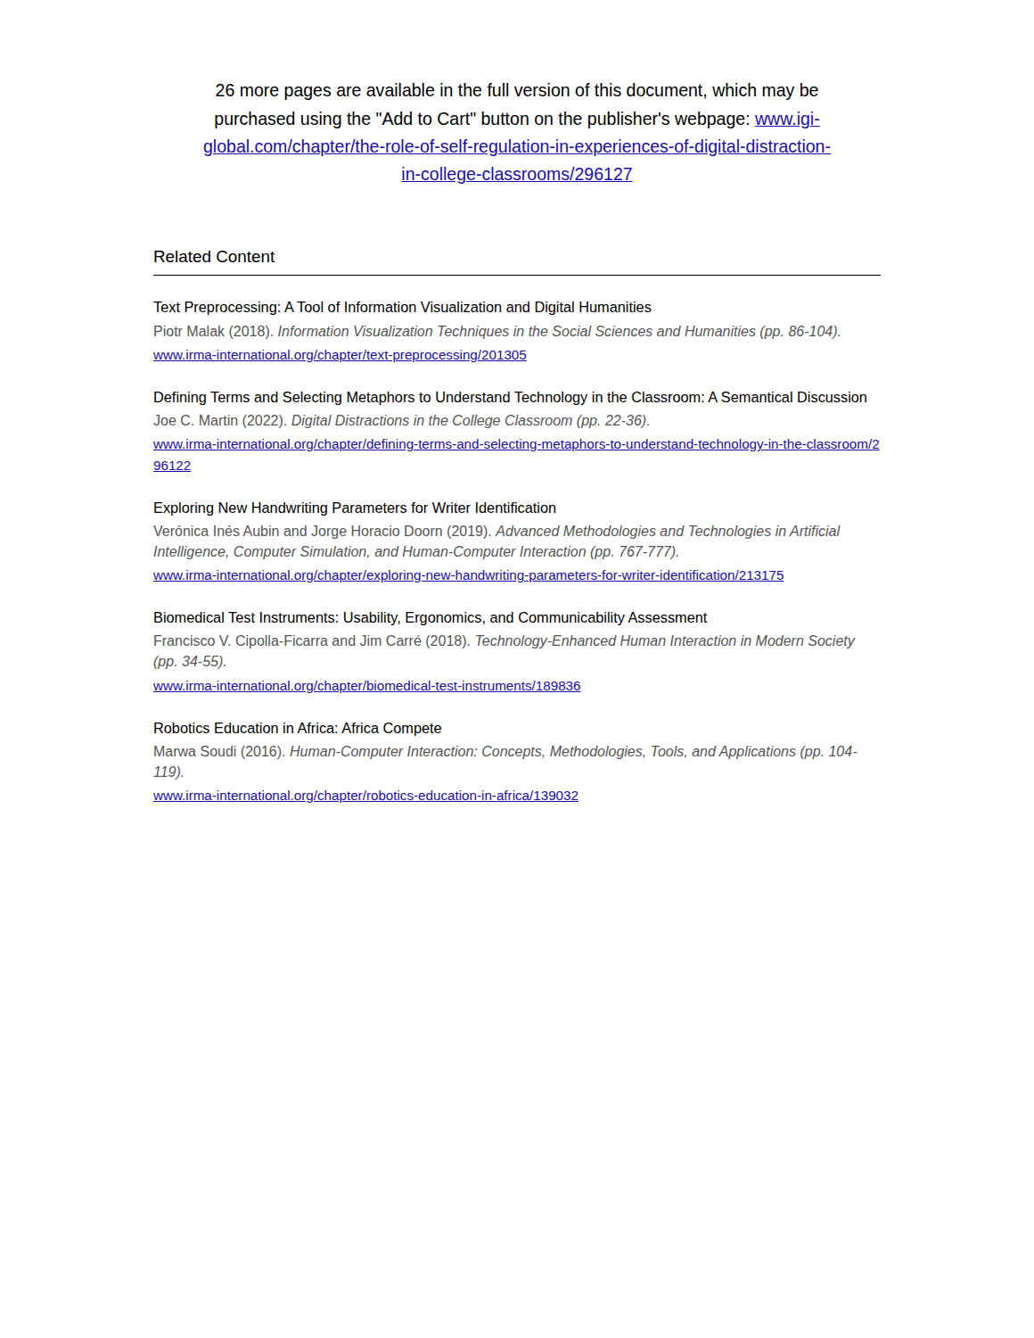26 more pages are available in the full version of this document, which may be purchased using the "Add to Cart" button on the publisher's webpage: www.igi-global.com/chapter/the-role-of-self-regulation-in-experiences-of-digital-distraction-in-college-classrooms/296127
Related Content
Text Preprocessing: A Tool of Information Visualization and Digital Humanities
Piotr Malak (2018). Information Visualization Techniques in the Social Sciences and Humanities (pp. 86-104).
www.irma-international.org/chapter/text-preprocessing/201305
Defining Terms and Selecting Metaphors to Understand Technology in the Classroom: A Semantical Discussion
Joe C. Martin (2022). Digital Distractions in the College Classroom (pp. 22-36).
www.irma-international.org/chapter/defining-terms-and-selecting-metaphors-to-understand-technology-in-the-classroom/296122
Exploring New Handwriting Parameters for Writer Identification
Verónica Inés Aubin and Jorge Horacio Doorn (2019). Advanced Methodologies and Technologies in Artificial Intelligence, Computer Simulation, and Human-Computer Interaction (pp. 767-777).
www.irma-international.org/chapter/exploring-new-handwriting-parameters-for-writer-identification/213175
Biomedical Test Instruments: Usability, Ergonomics, and Communicability Assessment
Francisco V. Cipolla-Ficarra and Jim Carré (2018). Technology-Enhanced Human Interaction in Modern Society (pp. 34-55).
www.irma-international.org/chapter/biomedical-test-instruments/189836
Robotics Education in Africa: Africa Compete
Marwa Soudi (2016). Human-Computer Interaction: Concepts, Methodologies, Tools, and Applications (pp. 104-119).
www.irma-international.org/chapter/robotics-education-in-africa/139032